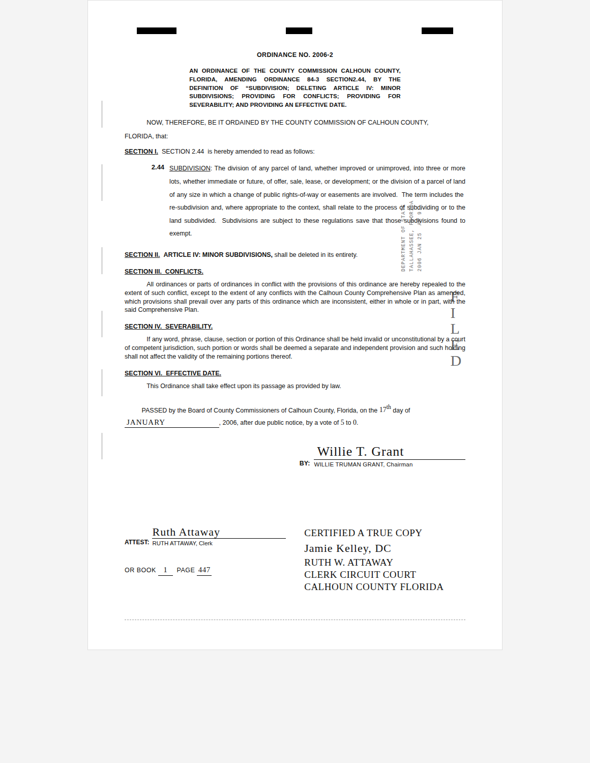ORDINANCE NO. 2006-2
AN ORDINANCE OF THE COUNTY COMMISSION CALHOUN COUNTY, FLORIDA, AMENDING ORDINANCE 84-3 SECTION2.44, BY THE DEFINITION OF “SUBDIVISION; DELETING ARTICLE IV: MINOR SUBDIVISIONS; PROVIDING FOR CONFLICTS; PROVIDING FOR SEVERABILITY; AND PROVIDING AN EFFECTIVE DATE.
NOW, THEREFORE, BE IT ORDAINED BY THE COUNTY COMMISSION OF CALHOUN COUNTY,
FLORIDA, that:
SECTION I. SECTION 2.44 is hereby amended to read as follows:
2.44
SUBDIVISION: The division of any parcel of land, whether improved or unimproved, into three or more lots, whether immediate or future, of offer, sale, lease, or development; or the division of a parcel of land of any size in which a change of public rights-of-way or easements are involved. The term includes the re-subdivision and, where appropriate to the context, shall relate to the process of subdividing or to the land subdivided. Subdivisions are subject to these regulations save that those subdivisions found to exempt.
SECTION II. ARTICLE IV: MINOR SUBDIVISIONS, shall be deleted in its entirety.
SECTION III. CONFLICTS.
All ordinances or parts of ordinances in conflict with the provisions of this ordinance are hereby repealed to the extent of such conflict, except to the extent of any conflicts with the Calhoun County Comprehensive Plan as amended, which provisions shall prevail over any parts of this ordinance which are inconsistent, either in whole or in part, with the said Comprehensive Plan.
SECTION IV. SEVERABILITY.
If any word, phrase, clause, section or portion of this Ordinance shall be held invalid or unconstitutional by a court of competent jurisdiction, such portion or words shall be deemed a separate and independent provision and such holding shall not affect the validity of the remaining portions thereof.
SECTION VI. EFFECTIVE DATE.
This Ordinance shall take effect upon its passage as provided by law.
DEPARTMENT OF STATE
TALLAHASSEE, FLORIDA
2006 JAN 25 AM 9:
FILED
PASSED by the Board of County Commissioners of Calhoun County, Florida, on the 17th day of
JANUARY, 2006, after due public notice, by a vote of 5 to 0.
BY:
Willie T. Grant
WILLIE TRUMAN GRANT, Chairman
ATTEST:
Ruth Attaway
RUTH ATTAWAY, Clerk
OR BOOK 1 PAGE 447
CERTIFIED A TRUE COPY
Jamie Kelley, DC
RUTH W. ATTAWAY
CLERK CIRCUIT COURT
CALHOUN COUNTY FLORIDA